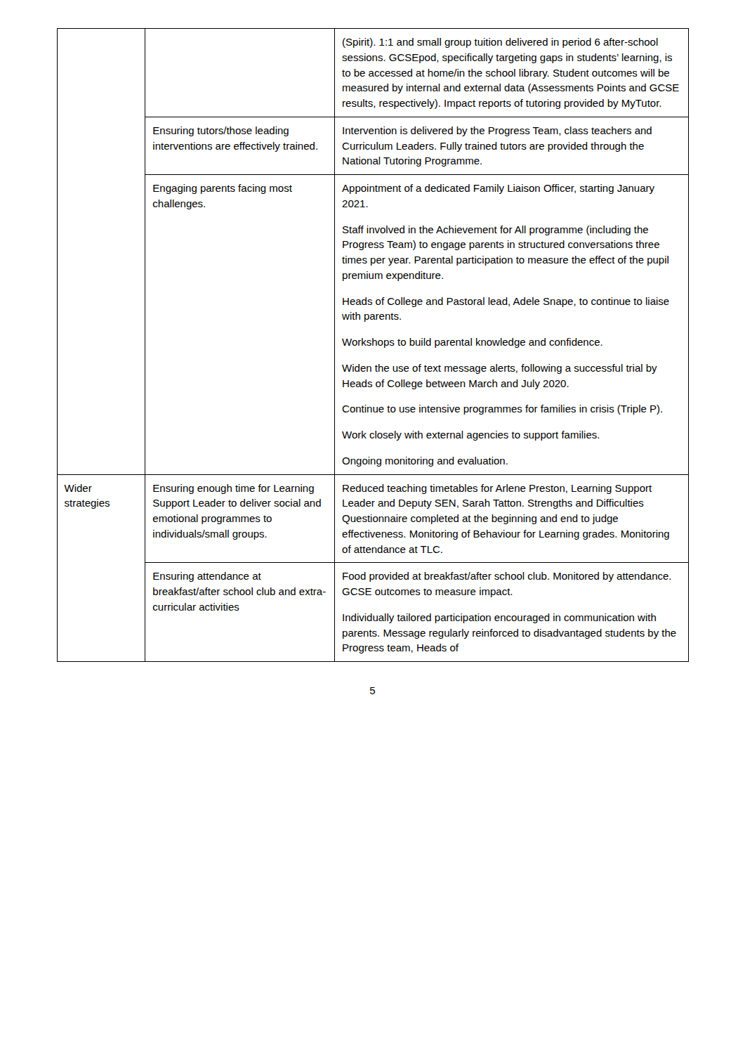| | | (Spirit). 1:1 and small group tuition delivered in period 6 after-school sessions. GCSEpod, specifically targeting gaps in students’ learning, is to be accessed at home/in the school library. Student outcomes will be measured by internal and external data (Assessments Points and GCSE results, respectively). Impact reports of tutoring provided by MyTutor. |
| Ensuring tutors/those leading interventions are effectively trained. | Intervention is delivered by the Progress Team, class teachers and Curriculum Leaders. Fully trained tutors are provided through the National Tutoring Programme. |
| Engaging parents facing most challenges. | Appointment of a dedicated Family Liaison Officer, starting January 2021. Staff involved in the Achievement for All programme (including the Progress Team) to engage parents in structured conversations three times per year. Parental participation to measure the effect of the pupil premium expenditure. Heads of College and Pastoral lead, Adele Snape, to continue to liaise with parents. Workshops to build parental knowledge and confidence. Widen the use of text message alerts, following a successful trial by Heads of College between March and July 2020. Continue to use intensive programmes for families in crisis (Triple P). Work closely with external agencies to support families. Ongoing monitoring and evaluation. |
| Wider strategies | Ensuring enough time for Learning Support Leader to deliver social and emotional programmes to individuals/small groups. | Reduced teaching timetables for Arlene Preston, Learning Support Leader and Deputy SEN, Sarah Tatton. Strengths and Difficulties Questionnaire completed at the beginning and end to judge effectiveness. Monitoring of Behaviour for Learning grades. Monitoring of attendance at TLC. |
| Ensuring attendance at breakfast/after school club and extra-curricular activities | Food provided at breakfast/after school club. Monitored by attendance. GCSE outcomes to measure impact. Individually tailored participation encouraged in communication with parents. Message regularly reinforced to disadvantaged students by the Progress team, Heads of |
5